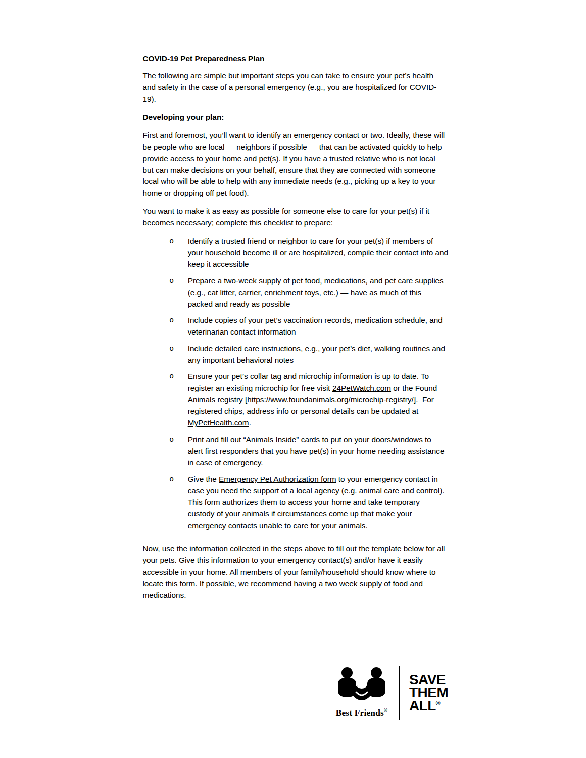COVID-19 Pet Preparedness Plan
The following are simple but important steps you can take to ensure your pet’s health and safety in the case of a personal emergency (e.g., you are hospitalized for COVID-19).
Developing your plan:
First and foremost, you’ll want to identify an emergency contact or two. Ideally, these will be people who are local — neighbors if possible — that can be activated quickly to help provide access to your home and pet(s). If you have a trusted relative who is not local but can make decisions on your behalf, ensure that they are connected with someone local who will be able to help with any immediate needs (e.g., picking up a key to your home or dropping off pet food).
You want to make it as easy as possible for someone else to care for your pet(s) if it becomes necessary; complete this checklist to prepare:
Identify a trusted friend or neighbor to care for your pet(s) if members of your household become ill or are hospitalized, compile their contact info and keep it accessible
Prepare a two-week supply of pet food, medications, and pet care supplies (e.g., cat litter, carrier, enrichment toys, etc.) — have as much of this packed and ready as possible
Include copies of your pet’s vaccination records, medication schedule, and veterinarian contact information
Include detailed care instructions, e.g., your pet’s diet, walking routines and any important behavioral notes
Ensure your pet’s collar tag and microchip information is up to date. To register an existing microchip for free visit 24PetWatch.com or the Found Animals registry [https://www.foundanimals.org/microchip-registry/]. For registered chips, address info or personal details can be updated at MyPetHealth.com.
Print and fill out “Animals Inside” cards to put on your doors/windows to alert first responders that you have pet(s) in your home needing assistance in case of emergency.
Give the Emergency Pet Authorization form to your emergency contact in case you need the support of a local agency (e.g. animal care and control). This form authorizes them to access your home and take temporary custody of your animals if circumstances come up that make your emergency contacts unable to care for your animals.
Now, use the information collected in the steps above to fill out the template below for all your pets. Give this information to your emergency contact(s) and/or have it easily accessible in your home. All members of your family/household should know where to locate this form. If possible, we recommend having a two week supply of food and medications.
Best Friends®
SAVE
THEM
ALL®